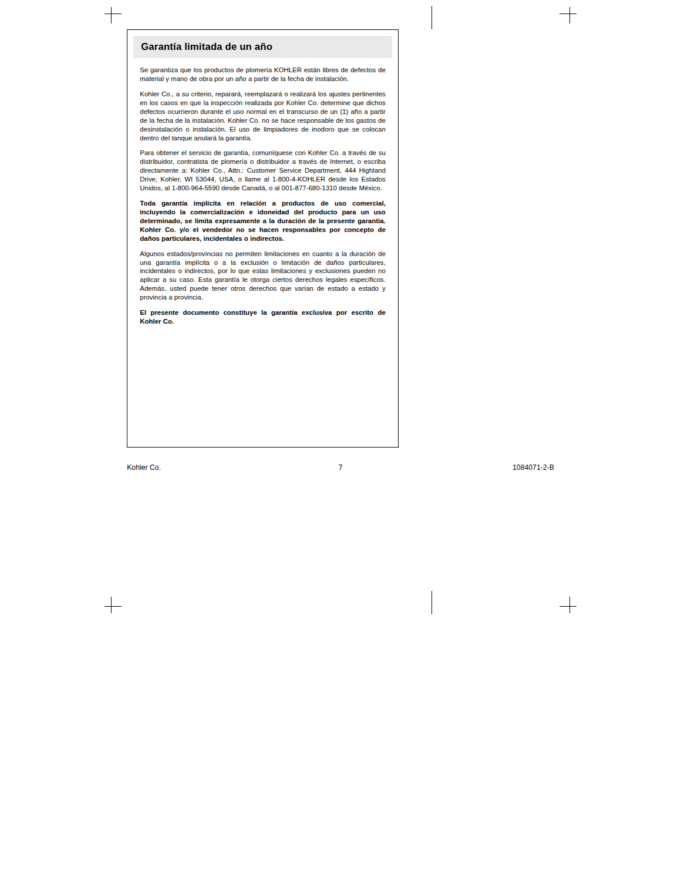Garantía limitada de un año
Se garantiza que los productos de plomería KOHLER están libres de defectos de material y mano de obra por un año a partir de la fecha de instalación.
Kohler Co., a su criterio, reparará, reemplazará o realizará los ajustes pertinentes en los casos en que la inspección realizada por Kohler Co. determine que dichos defectos ocurrieron durante el uso normal en el transcurso de un (1) año a partir de la fecha de la instalación. Kohler Co. no se hace responsable de los gastos de desinstalación o instalación. El uso de limpiadores de inodoro que se colocan dentro del tanque anulará la garantía.
Para obtener el servicio de garantía, comuníquese con Kohler Co. a través de su distribuidor, contratista de plomería o distribuidor a través de Internet, o escriba directamente a: Kohler Co., Attn.: Customer Service Department, 444 Highland Drive, Kohler, WI 53044, USA, o llame al 1-800-4-KOHLER desde los Estados Unidos, al 1-800-964-5590 desde Canadá, o al 001-877-680-1310 desde México.
Toda garantía implícita en relación a productos de uso comercial, incluyendo la comercialización e idoneidad del producto para un uso determinado, se limita expresamente a la duración de la presente garantía. Kohler Co. y/o el vendedor no se hacen responsables por concepto de daños particulares, incidentales o indirectos.
Algunos estados/provincias no permiten limitaciones en cuanto a la duración de una garantía implícita o a la exclusión o limitación de daños particulares, incidentales o indirectos, por lo que estas limitaciones y exclusiones pueden no aplicar a su caso. Esta garantía le otorga ciertos derechos legales específicos. Además, usted puede tener otros derechos que varían de estado a estado y provincia a provincia.
El presente documento constituye la garantía exclusiva por escrito de Kohler Co.
Kohler Co.
7
1084071-2-B